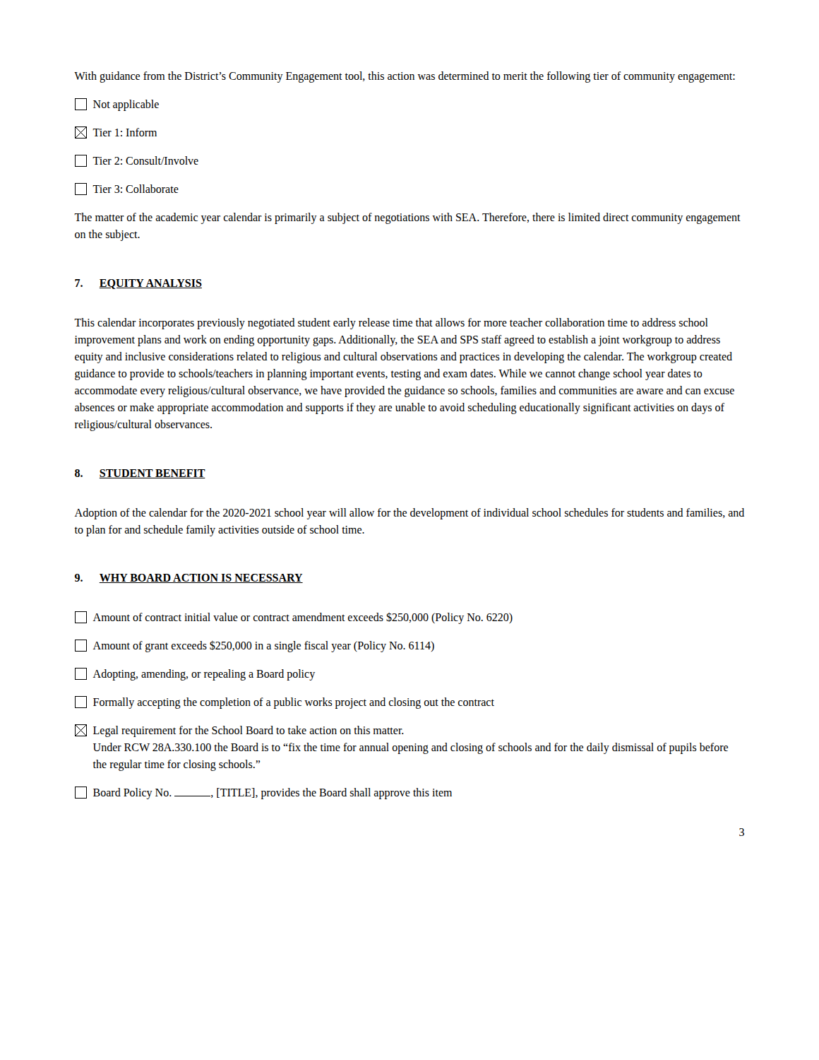With guidance from the District’s Community Engagement tool, this action was determined to merit the following tier of community engagement:
Not applicable
Tier 1: Inform
Tier 2: Consult/Involve
Tier 3: Collaborate
The matter of the academic year calendar is primarily a subject of negotiations with SEA. Therefore, there is limited direct community engagement on the subject.
7.
EQUITY ANALYSIS
This calendar incorporates previously negotiated student early release time that allows for more teacher collaboration time to address school improvement plans and work on ending opportunity gaps. Additionally, the SEA and SPS staff agreed to establish a joint workgroup to address equity and inclusive considerations related to religious and cultural observations and practices in developing the calendar. The workgroup created guidance to provide to schools/teachers in planning important events, testing and exam dates. While we cannot change school year dates to accommodate every religious/cultural observance, we have provided the guidance so schools, families and communities are aware and can excuse absences or make appropriate accommodation and supports if they are unable to avoid scheduling educationally significant activities on days of religious/cultural observances.
8.
STUDENT BENEFIT
Adoption of the calendar for the 2020-2021 school year will allow for the development of individual school schedules for students and families, and to plan for and schedule family activities outside of school time.
9.
WHY BOARD ACTION IS NECESSARY
Amount of contract initial value or contract amendment exceeds $250,000 (Policy No. 6220)
Amount of grant exceeds $250,000 in a single fiscal year (Policy No. 6114)
Adopting, amending, or repealing a Board policy
Formally accepting the completion of a public works project and closing out the contract
Legal requirement for the School Board to take action on this matter.
Under RCW 28A.330.100 the Board is to “fix the time for annual opening and closing of schools and for the daily dismissal of pupils before the regular time for closing schools.”
Board Policy No. , [TITLE], provides the Board shall approve this item
3